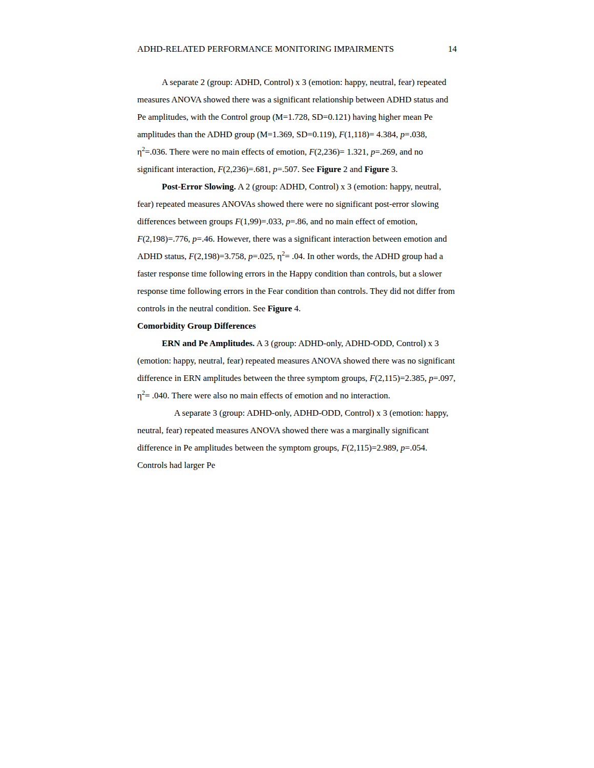ADHD-Related Performance Monitoring Impairments 14
A separate 2 (group: ADHD, Control) x 3 (emotion: happy, neutral, fear) repeated measures ANOVA showed there was a significant relationship between ADHD status and Pe amplitudes, with the Control group (M=1.728, SD=0.121) having higher mean Pe amplitudes than the ADHD group (M=1.369, SD=0.119), F(1,118)= 4.384, p=.038, η2=.036. There were no main effects of emotion, F(2,236)= 1.321, p=.269, and no significant interaction, F(2,236)=.681, p=.507. See Figure 2 and Figure 3.
Post-Error Slowing. A 2 (group: ADHD, Control) x 3 (emotion: happy, neutral, fear) repeated measures ANOVAs showed there were no significant post-error slowing differences between groups F(1,99)=.033, p=.86, and no main effect of emotion, F(2,198)=.776, p=.46. However, there was a significant interaction between emotion and ADHD status, F(2,198)=3.758, p=.025, η2= .04. In other words, the ADHD group had a faster response time following errors in the Happy condition than controls, but a slower response time following errors in the Fear condition than controls. They did not differ from controls in the neutral condition. See Figure 4.
Comorbidity Group Differences
ERN and Pe Amplitudes. A 3 (group: ADHD-only, ADHD-ODD, Control) x 3 (emotion: happy, neutral, fear) repeated measures ANOVA showed there was no significant difference in ERN amplitudes between the three symptom groups, F(2,115)=2.385, p=.097, η2= .040. There were also no main effects of emotion and no interaction.
A separate 3 (group: ADHD-only, ADHD-ODD, Control) x 3 (emotion: happy, neutral, fear) repeated measures ANOVA showed there was a marginally significant difference in Pe amplitudes between the symptom groups, F(2,115)=2.989, p=.054. Controls had larger Pe